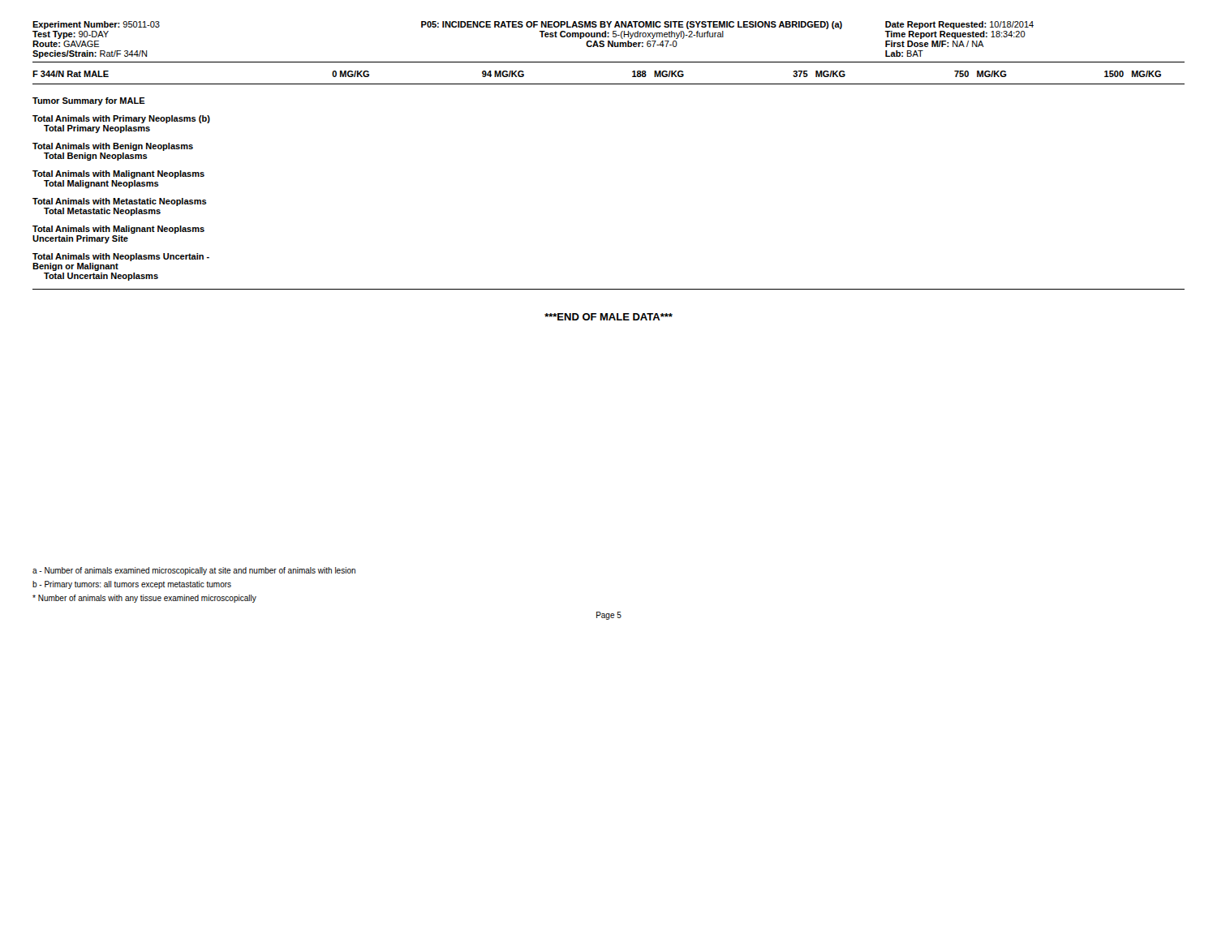| Experiment Number: 95011-03 Test Type: 90-DAY Route: GAVAGE Species/Strain: Rat/F 344/N | P05: INCIDENCE RATES OF NEOPLASMS BY ANATOMIC SITE (SYSTEMIC LESIONS ABRIDGED) (a) Test Compound: 5-(Hydroxymethyl)-2-furfural CAS Number: 67-47-0 | Date Report Requested: 10/18/2014 Time Report Requested: 18:34:20 First Dose M/F: NA / NA Lab: BAT |
| F 344/N Rat MALE | 0 MG/KG | 94 MG/KG | 188 MG/KG | 375 MG/KG | 750 MG/KG | 1500 MG/KG |
Tumor Summary for MALE
Total Animals with Primary Neoplasms (b)
Total Primary Neoplasms
Total Animals with Benign Neoplasms
Total Benign Neoplasms
Total Animals with Malignant Neoplasms
Total Malignant Neoplasms
Total Animals with Metastatic Neoplasms
Total Metastatic Neoplasms
Total Animals with Malignant Neoplasms
Uncertain Primary Site
Total Animals with Neoplasms Uncertain -
Benign or Malignant
Total Uncertain Neoplasms
***END OF MALE DATA***
a - Number of animals examined microscopically at site and number of animals with lesion
b - Primary tumors: all tumors except metastatic tumors
* Number of animals with any tissue examined microscopically
Page 5